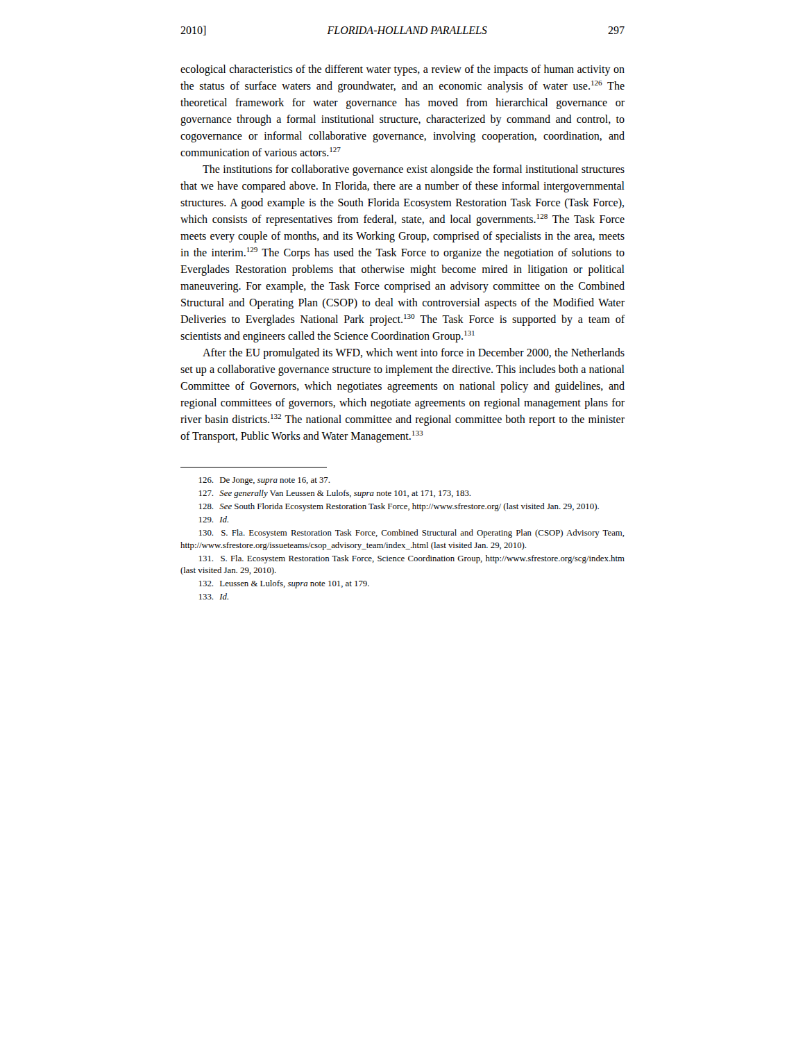2010] FLORIDA-HOLLAND PARALLELS 297
ecological characteristics of the different water types, a review of the impacts of human activity on the status of surface waters and groundwater, and an economic analysis of water use.126 The theoretical framework for water governance has moved from hierarchical governance or governance through a formal institutional structure, characterized by command and control, to cogovernance or informal collaborative governance, involving cooperation, coordination, and communication of various actors.127
The institutions for collaborative governance exist alongside the formal institutional structures that we have compared above. In Florida, there are a number of these informal intergovernmental structures. A good example is the South Florida Ecosystem Restoration Task Force (Task Force), which consists of representatives from federal, state, and local governments.128 The Task Force meets every couple of months, and its Working Group, comprised of specialists in the area, meets in the interim.129 The Corps has used the Task Force to organize the negotiation of solutions to Everglades Restoration problems that otherwise might become mired in litigation or political maneuvering. For example, the Task Force comprised an advisory committee on the Combined Structural and Operating Plan (CSOP) to deal with controversial aspects of the Modified Water Deliveries to Everglades National Park project.130 The Task Force is supported by a team of scientists and engineers called the Science Coordination Group.131
After the EU promulgated its WFD, which went into force in December 2000, the Netherlands set up a collaborative governance structure to implement the directive. This includes both a national Committee of Governors, which negotiates agreements on national policy and guidelines, and regional committees of governors, which negotiate agreements on regional management plans for river basin districts.132 The national committee and regional committee both report to the minister of Transport, Public Works and Water Management.133
126. De Jonge, supra note 16, at 37.
127. See generally Van Leussen & Lulofs, supra note 101, at 171, 173, 183.
128. See South Florida Ecosystem Restoration Task Force, http://www.sfrestore.org/ (last visited Jan. 29, 2010).
129. Id.
130. S. Fla. Ecosystem Restoration Task Force, Combined Structural and Operating Plan (CSOP) Advisory Team, http://www.sfrestore.org/issueteams/csop_advisory_team/index_.html (last visited Jan. 29, 2010).
131. S. Fla. Ecosystem Restoration Task Force, Science Coordination Group, http://www.sfrestore.org/scg/index.htm (last visited Jan. 29, 2010).
132. Leussen & Lulofs, supra note 101, at 179.
133. Id.